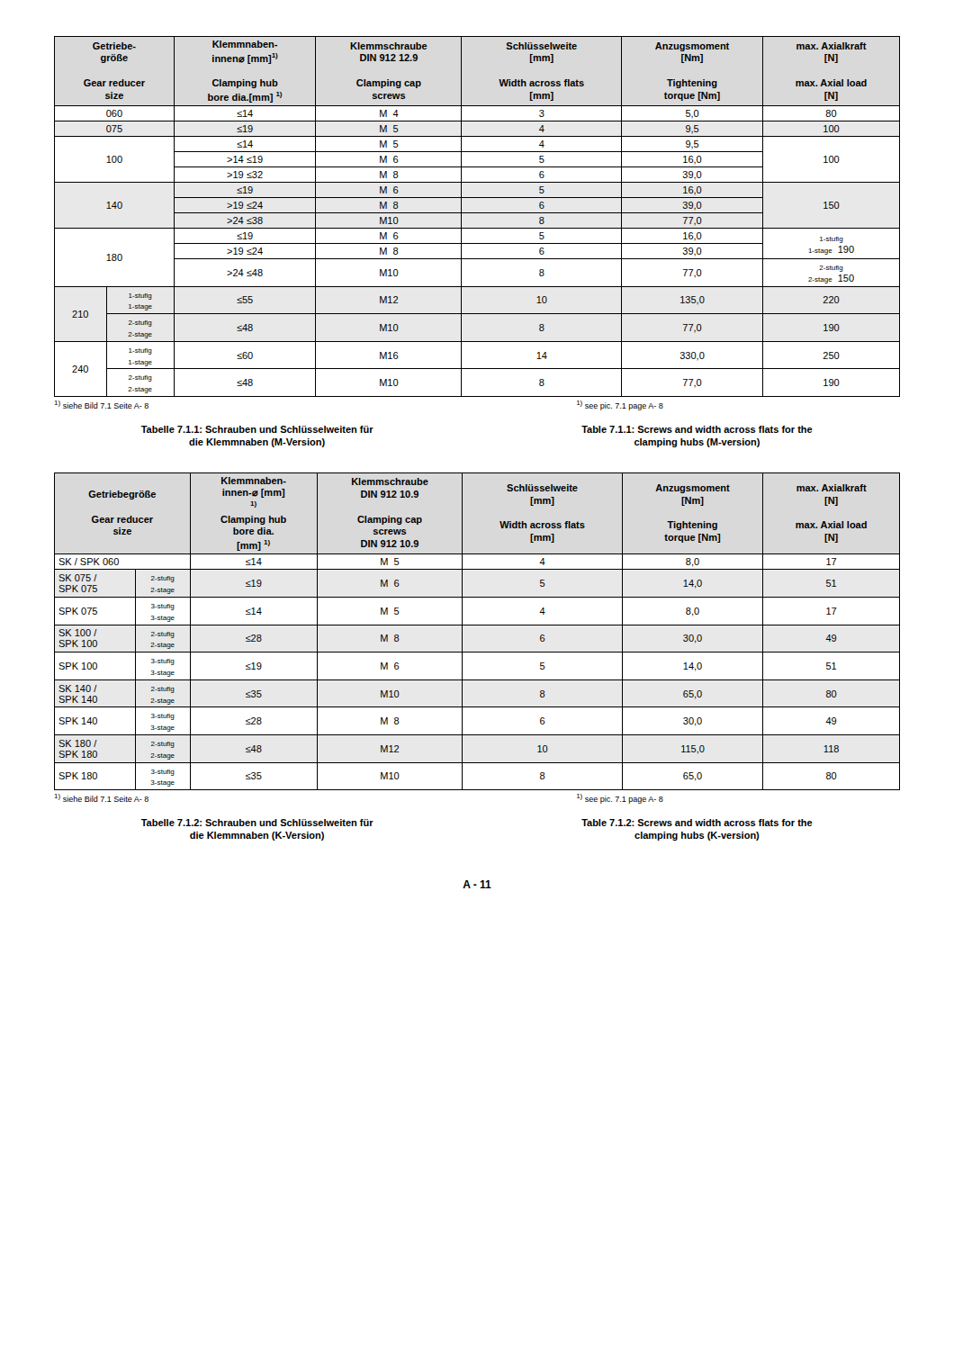| Getriebe- größe Gear reducer size | Klemmnaben- innen⌀ [mm] 1) Clamping hub bore dia.[mm] 1) | Klemmschraube DIN 912 12.9 Clamping cap screws | Schlüsselweite [mm] Width across flats [mm] | Anzugsmoment [Nm] Tightening torque [Nm] | max. Axialkraft [N] max. Axial load [N] |
| --- | --- | --- | --- | --- | --- |
| 060 | ≤14 | M 4 | 3 | 5,0 | 80 |
| 075 | ≤19 | M 5 | 4 | 9,5 | 100 |
| 100 | ≤14 | M 5 | 4 | 9,5 | 100 |
| >14 ≤19 | M 6 | 5 | 16,0 |
| >19 ≤32 | M 8 | 6 | 39,0 |
| 140 | ≤19 | M 6 | 5 | 16,0 | 150 |
| >19 ≤24 | M 8 | 6 | 39,0 |
| >24 ≤38 | M10 | 8 | 77,0 |
| 180 | ≤19 | M 6 | 5 | 16,0 | 1-stufig 1-stage 190 |
| >19 ≤24 | M 8 | 6 | 39,0 |
| >24 ≤48 | M10 | 8 | 77,0 | 2-stufig 2-stage 150 |
| 210 | 1-stufig 1-stage | ≤55 | M12 | 10 | 135,0 | 220 |
| 2-stufig 2-stage | ≤48 | M10 | 8 | 77,0 | 190 |
| 240 | 1-stufig 1-stage | ≤60 | M16 | 14 | 330,0 | 250 |
| 2-stufig 2-stage | ≤48 | M10 | 8 | 77,0 | 190 |
1) siehe Bild 7.1 Seite A- 8 1) see pic. 7.1 page A- 8
Tabelle 7.1.1: Schrauben und Schlüsselweiten für
die Klemmnaben (M-Version)
Table 7.1.1: Screws and width across flats for the
clamping hubs (M-version)
| Getriebegröße Gear reducer size | Klemmnaben- innen-⌀ [mm] 1) Clamping hub bore dia. [mm] 1) | Klemmschraube DIN 912 10.9 Clamping cap screws DIN 912 10.9 | Schlüsselweite [mm] Width across flats [mm] | Anzugsmoment [Nm] Tightening torque [Nm] | max. Axialkraft [N] max. Axial load [N] |
| --- | --- | --- | --- | --- | --- |
| SK / SPK 060 | ≤14 | M 5 | 4 | 8,0 | 17 |
| SK 075 / SPK 075 | 2-stufig 2-stage | ≤19 | M 6 | 5 | 14,0 | 51 |
| SPK 075 | 3-stufig 3-stage | ≤14 | M 5 | 4 | 8,0 | 17 |
| SK 100 / SPK 100 | 2-stufig 2-stage | ≤28 | M 8 | 6 | 30,0 | 49 |
| SPK 100 | 3-stufig 3-stage | ≤19 | M 6 | 5 | 14,0 | 51 |
| SK 140 / SPK 140 | 2-stufig 2-stage | ≤35 | M10 | 8 | 65,0 | 80 |
| SPK 140 | 3-stufig 3-stage | ≤28 | M 8 | 6 | 30,0 | 49 |
| SK 180 / SPK 180 | 2-stufig 2-stage | ≤48 | M12 | 10 | 115,0 | 118 |
| SPK 180 | 3-stufig 3-stage | ≤35 | M10 | 8 | 65,0 | 80 |
1) siehe Bild 7.1 Seite A- 8 1) see pic. 7.1 page A- 8
Tabelle 7.1.2: Schrauben und Schlüsselweiten für
die Klemmnaben (K-Version)
Table 7.1.2: Screws and width across flats for the
clamping hubs (K-version)
A - 11